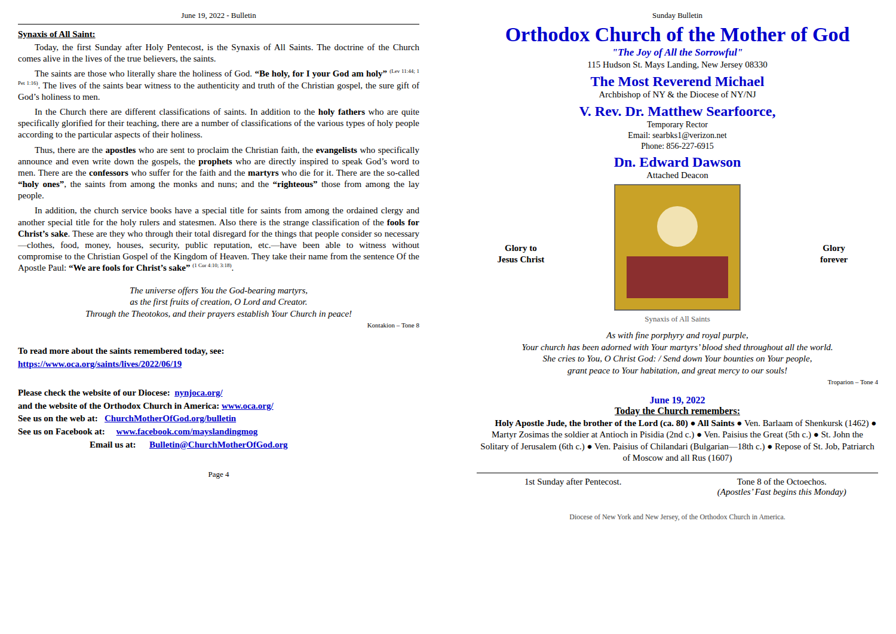June 19, 2022 - Bulletin
Synaxis of All Saint:
Today, the first Sunday after Holy Pentecost, is the Synaxis of All Saints. The doctrine of the Church comes alive in the lives of the true believers, the saints.
The saints are those who literally share the holiness of God. “Be holy, for I your God am holy” (Lev 11:44; 1 Pet 1:16). The lives of the saints bear witness to the authenticity and truth of the Christian gospel, the sure gift of God’s holiness to men.
In the Church there are different classifications of saints. In addition to the holy fathers who are quite specifically glorified for their teaching, there are a number of classifications of the various types of holy people according to the particular aspects of their holiness.
Thus, there are the apostles who are sent to proclaim the Christian faith, the evangelists who specifically announce and even write down the gospels, the prophets who are directly inspired to speak God’s word to men. There are the confessors who suffer for the faith and the martyrs who die for it. There are the so-called “holy ones”, the saints from among the monks and nuns; and the “righteous” those from among the lay people.
In addition, the church service books have a special title for saints from among the ordained clergy and another special title for the holy rulers and statesmen. Also there is the strange classification of the fools for Christ’s sake. These are they who through their total disregard for the things that people consider so necessary—clothes, food, money, houses, security, public reputation, etc.—have been able to witness without compromise to the Christian Gospel of the Kingdom of Heaven. They take their name from the sentence Of the Apostle Paul: “We are fools for Christ’s sake” (1 Cor 4:10; 3:18).
The universe offers You the God-bearing martyrs,
as the first fruits of creation, O Lord and Creator.
Through the Theotokos, and their prayers establish Your Church in peace!
Kontakion – Tone 8
To read more about the saints remembered today, see:
https://www.oca.org/saints/lives/2022/06/19
Please check the website of our Diocese: nynjoca.org/
and the website of the Orthodox Church in America: www.oca.org/
See us on the web at: ChurchMotherOfGod.org/bulletin
See us on Facebook at: www.facebook.com/mayslandingmog
Email us at: Bulletin@ChurchMotherOfGod.org
Page 4
Sunday Bulletin
Orthodox Church of the Mother of God
"The Joy of All the Sorrowful"
115 Hudson St. Mays Landing, New Jersey 08330
The Most Reverend Michael
Archbishop of NY & the Diocese of NY/NJ
V. Rev. Dr. Matthew Searfoorce,
Temporary Rector
Email: searbks1@verizon.net
Phone: 856-227-6915
Dn. Edward Dawson
Attached Deacon
Glory to
Jesus Christ
Synaxis of All Saints
Glory
forever
As with fine porphyry and royal purple,
Your church has been adorned with Your martyrs’ blood shed throughout all the world.
She cries to You, O Christ God: / Send down Your bounties on Your people,
grant peace to Your habitation, and great mercy to our souls!
Troparion – Tone 4
June 19, 2022
Today the Church remembers:
Holy Apostle Jude, the brother of the Lord (ca. 80) ● All Saints ● Ven. Barlaam of Shenkursk (1462) ● Martyr Zosimas the soldier at Antioch in Pisidia (2nd c.) ● Ven. Paisius the Great (5th c.) ● St. John the Solitary of Jerusalem (6th c.) ● Ven. Paisius of Chilandari (Bulgarian—18th c.) ● Repose of St. Job, Patriarch of Moscow and all Rus (1607)
1st Sunday after Pentecost.
Tone 8 of the Octoechos. (Apostles’ Fast begins this Monday)
Diocese of New York and New Jersey, of the Orthodox Church in America.